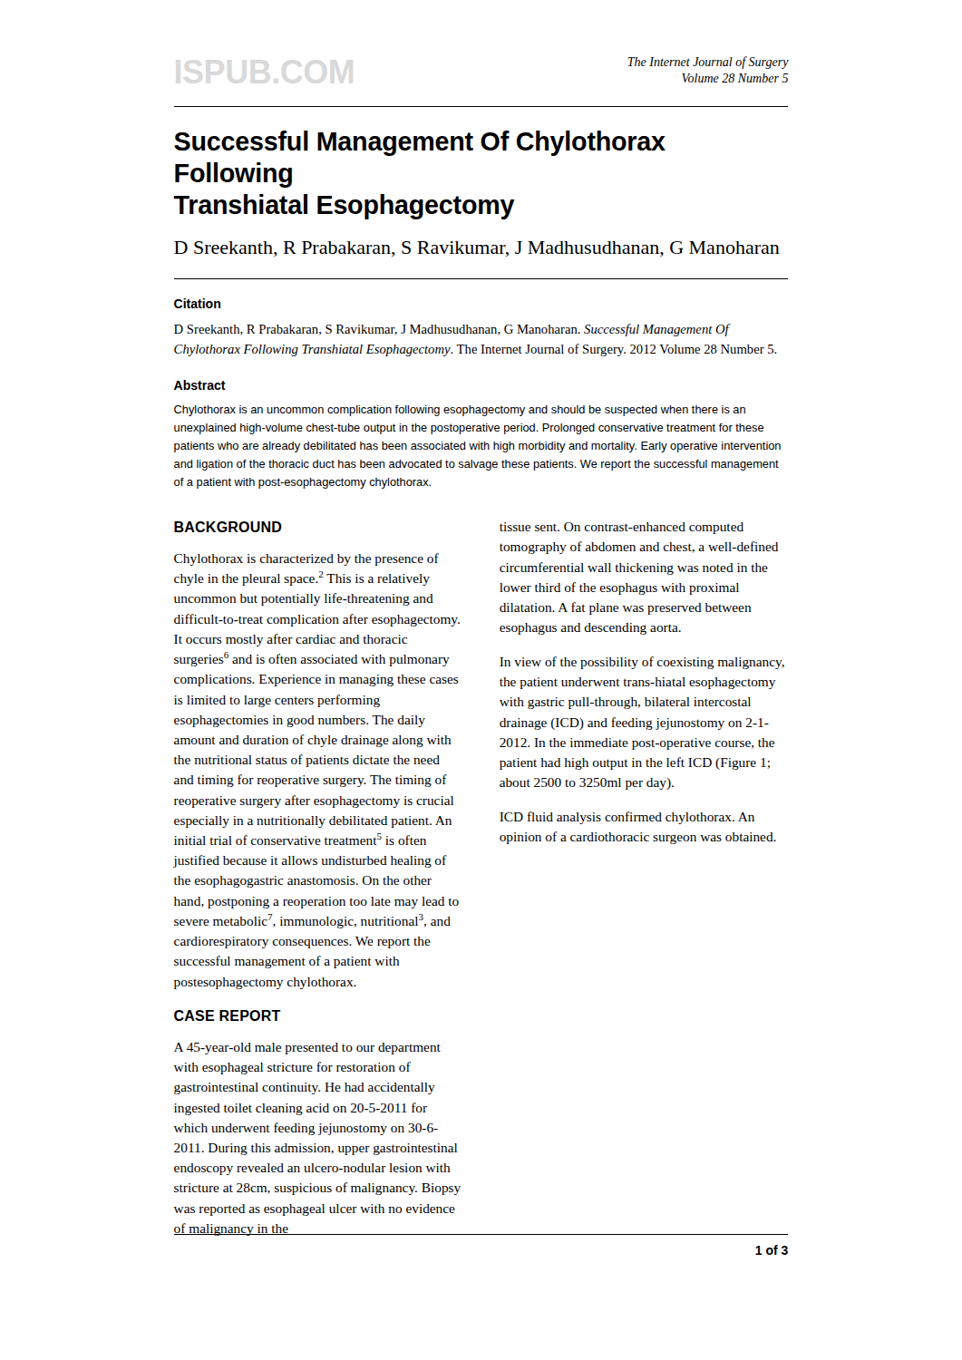ISPUB.COM
The Internet Journal of Surgery
Volume 28 Number 5
Successful Management Of Chylothorax Following
Transhiatal Esophagectomy
D Sreekanth, R Prabakaran, S Ravikumar, J Madhusudhanan, G Manoharan
Citation
D Sreekanth, R Prabakaran, S Ravikumar, J Madhusudhanan, G Manoharan. Successful Management Of Chylothorax Following Transhiatal Esophagectomy. The Internet Journal of Surgery. 2012 Volume 28 Number 5.
Abstract
Chylothorax is an uncommon complication following esophagectomy and should be suspected when there is an unexplained high-volume chest-tube output in the postoperative period. Prolonged conservative treatment for these patients who are already debilitated has been associated with high morbidity and mortality. Early operative intervention and ligation of the thoracic duct has been advocated to salvage these patients. We report the successful management of a patient with post-esophagectomy chylothorax.
BACKGROUND
Chylothorax is characterized by the presence of chyle in the pleural space.2 This is a relatively uncommon but potentially life-threatening and difficult-to-treat complication after esophagectomy. It occurs mostly after cardiac and thoracic surgeries6 and is often associated with pulmonary complications. Experience in managing these cases is limited to large centers performing esophagectomies in good numbers. The daily amount and duration of chyle drainage along with the nutritional status of patients dictate the need and timing for reoperative surgery. The timing of reoperative surgery after esophagectomy is crucial especially in a nutritionally debilitated patient. An initial trial of conservative treatment5 is often justified because it allows undisturbed healing of the esophagogastric anastomosis. On the other hand, postponing a reoperation too late may lead to severe metabolic7, immunologic, nutritional3, and cardiorespiratory consequences. We report the successful management of a patient with postesophagectomy chylothorax.
CASE REPORT
A 45-year-old male presented to our department with esophageal stricture for restoration of gastrointestinal continuity. He had accidentally ingested toilet cleaning acid on 20-5-2011 for which underwent feeding jejunostomy on 30-6-2011. During this admission, upper gastrointestinal endoscopy revealed an ulcero-nodular lesion with stricture at 28cm, suspicious of malignancy. Biopsy was reported as esophageal ulcer with no evidence of malignancy in the
tissue sent. On contrast-enhanced computed tomography of abdomen and chest, a well-defined circumferential wall thickening was noted in the lower third of the esophagus with proximal dilatation. A fat plane was preserved between esophagus and descending aorta.
In view of the possibility of coexisting malignancy, the patient underwent trans-hiatal esophagectomy with gastric pull-through, bilateral intercostal drainage (ICD) and feeding jejunostomy on 2-1-2012. In the immediate post-operative course, the patient had high output in the left ICD (Figure 1; about 2500 to 3250ml per day).
ICD fluid analysis confirmed chylothorax. An opinion of a cardiothoracic surgeon was obtained.
1 of 3